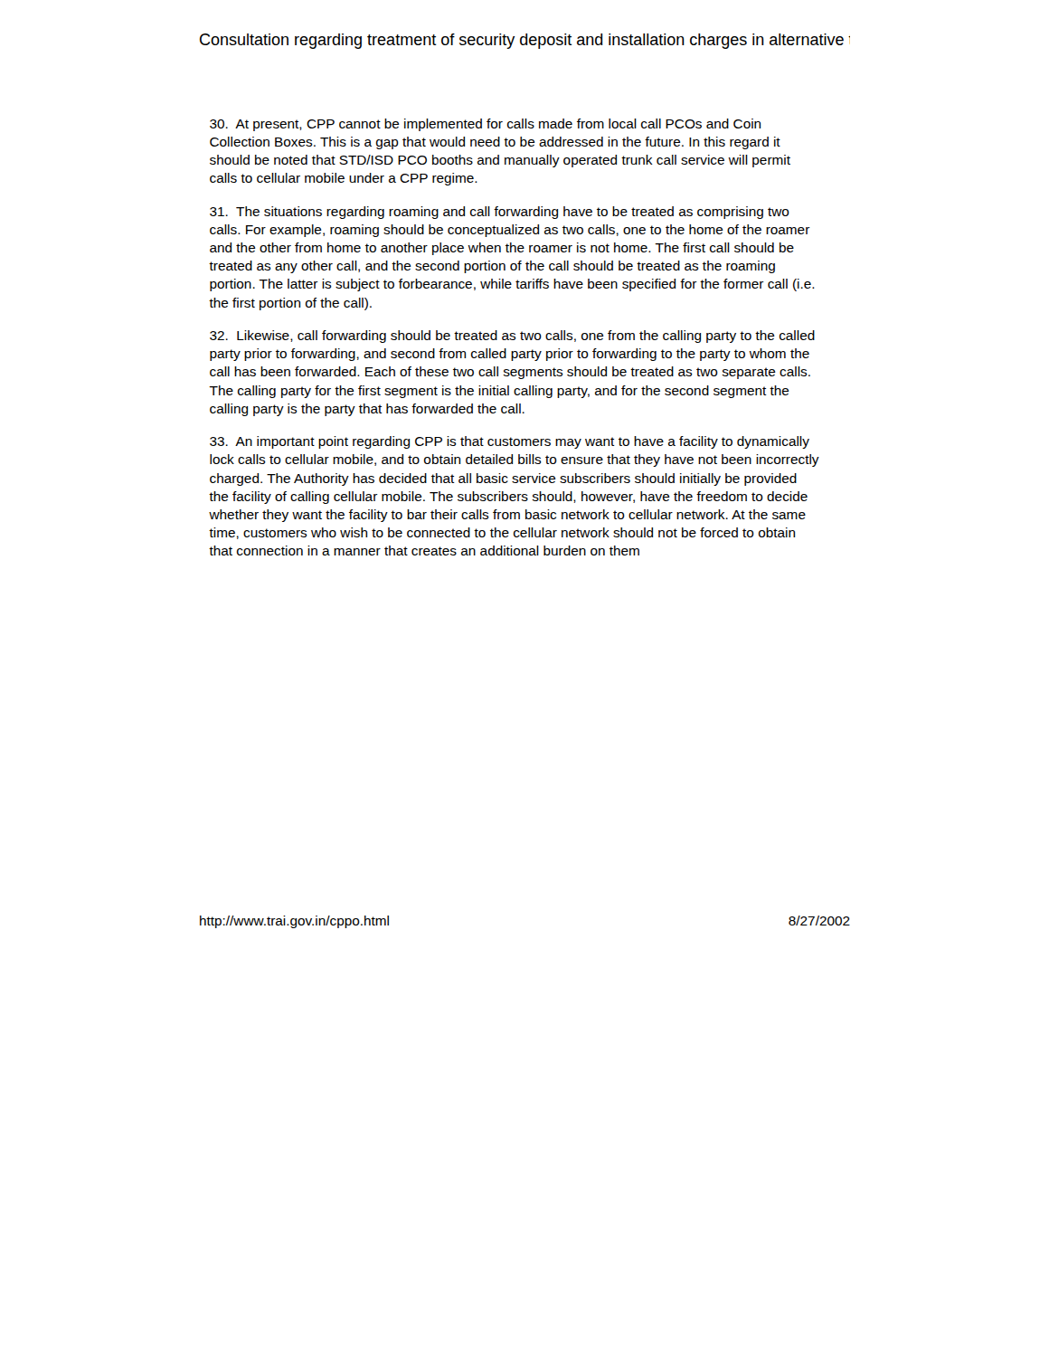Consultation regarding treatment of security deposit and installation charges in alternative tariff pa.. Page 11 of 11
30. At present, CPP cannot be implemented for calls made from local call PCOs and Coin Collection Boxes. This is a gap that would need to be addressed in the future. In this regard it should be noted that STD/ISD PCO booths and manually operated trunk call service will permit calls to cellular mobile under a CPP regime.
31. The situations regarding roaming and call forwarding have to be treated as comprising two calls. For example, roaming should be conceptualized as two calls, one to the home of the roamer and the other from home to another place when the roamer is not home. The first call should be treated as any other call, and the second portion of the call should be treated as the roaming portion. The latter is subject to forbearance, while tariffs have been specified for the former call (i.e. the first portion of the call).
32. Likewise, call forwarding should be treated as two calls, one from the calling party to the called party prior to forwarding, and second from called party prior to forwarding to the party to whom the call has been forwarded. Each of these two call segments should be treated as two separate calls. The calling party for the first segment is the initial calling party, and for the second segment the calling party is the party that has forwarded the call.
33. An important point regarding CPP is that customers may want to have a facility to dynamically lock calls to cellular mobile, and to obtain detailed bills to ensure that they have not been incorrectly charged. The Authority has decided that all basic service subscribers should initially be provided the facility of calling cellular mobile. The subscribers should, however, have the freedom to decide whether they want the facility to bar their calls from basic network to cellular network. At the same time, customers who wish to be connected to the cellular network should not be forced to obtain that connection in a manner that creates an additional burden on them
http://www.trai.gov.in/cppo.html 8/27/2002